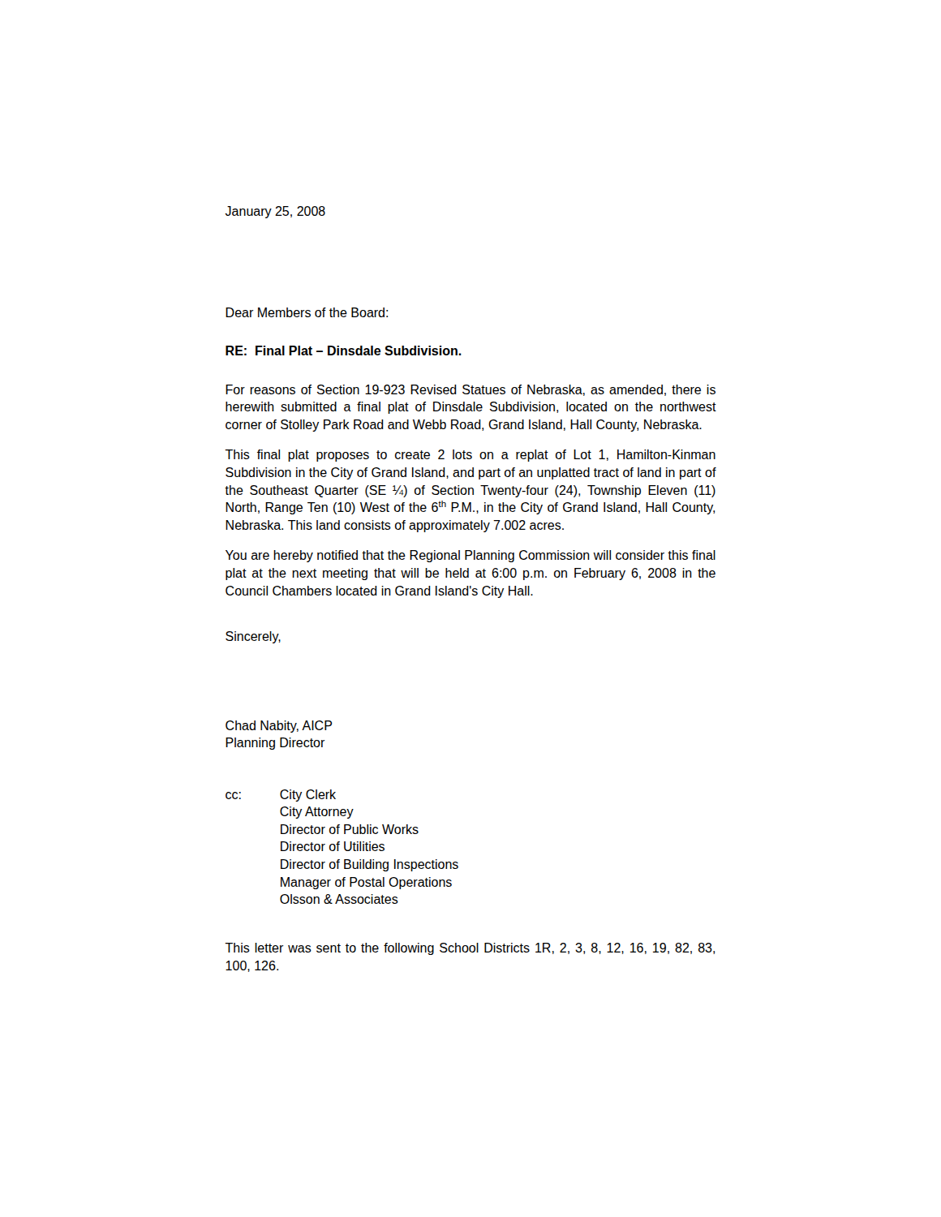January 25, 2008
Dear Members of the Board:
RE: Final Plat – Dinsdale Subdivision.
For reasons of Section 19-923 Revised Statues of Nebraska, as amended, there is herewith submitted a final plat of Dinsdale Subdivision, located on the northwest corner of Stolley Park Road and Webb Road, Grand Island, Hall County, Nebraska.
This final plat proposes to create 2 lots on a replat of Lot 1, Hamilton-Kinman Subdivision in the City of Grand Island, and part of an unplatted tract of land in part of the Southeast Quarter (SE ¼) of Section Twenty-four (24), Township Eleven (11) North, Range Ten (10) West of the 6th P.M., in the City of Grand Island, Hall County, Nebraska. This land consists of approximately 7.002 acres.
You are hereby notified that the Regional Planning Commission will consider this final plat at the next meeting that will be held at 6:00 p.m. on February 6, 2008 in the Council Chambers located in Grand Island's City Hall.
Sincerely,
Chad Nabity, AICP
Planning Director
| cc: | City Clerk City Attorney Director of Public Works Director of Utilities Director of Building Inspections Manager of Postal Operations Olsson & Associates |
This letter was sent to the following School Districts 1R, 2, 3, 8, 12, 16, 19, 82, 83, 100, 126.